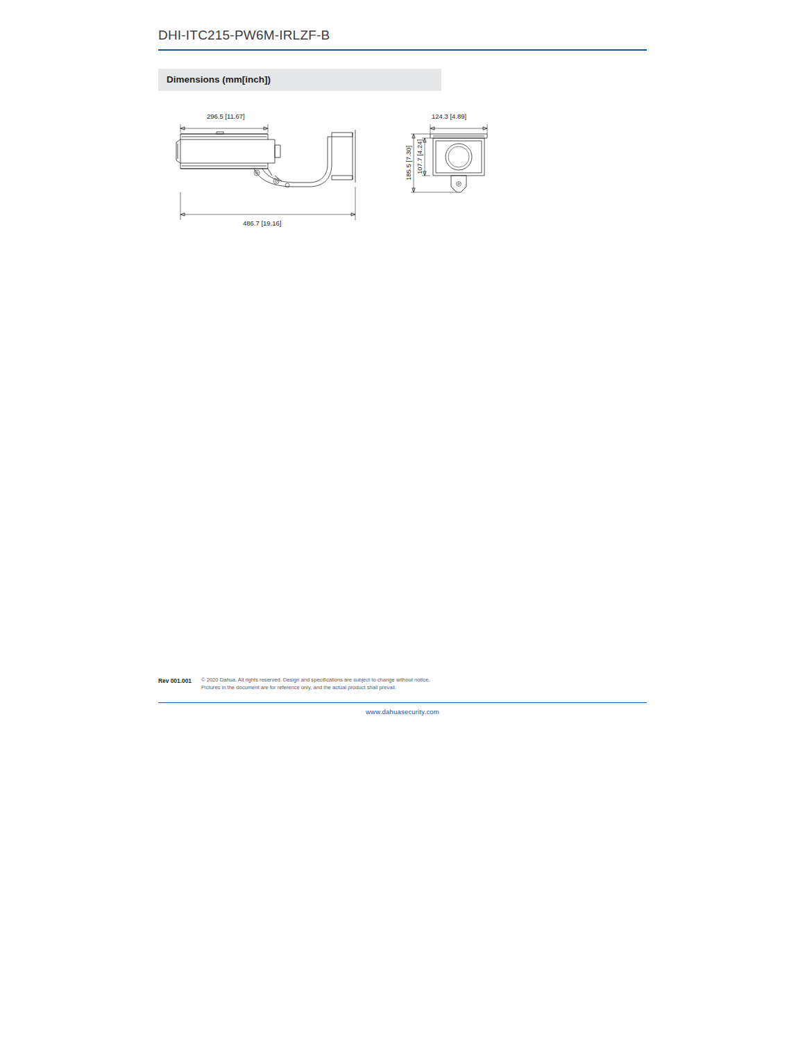DHI-ITC215-PW6M-IRLZF-B
Dimensions (mm[inch])
296.5 [11.67] 486.7 [19.16] 124.3 [4.89] 107.7 [4.24] 185.5 [7.30]
Rev 001.001 © 2020 Dahua. All rights reserved. Design and specifications are subject to change without notice.
Pictures in the document are for reference only, and the actual product shall prevail.
www.dahuasecurity.com